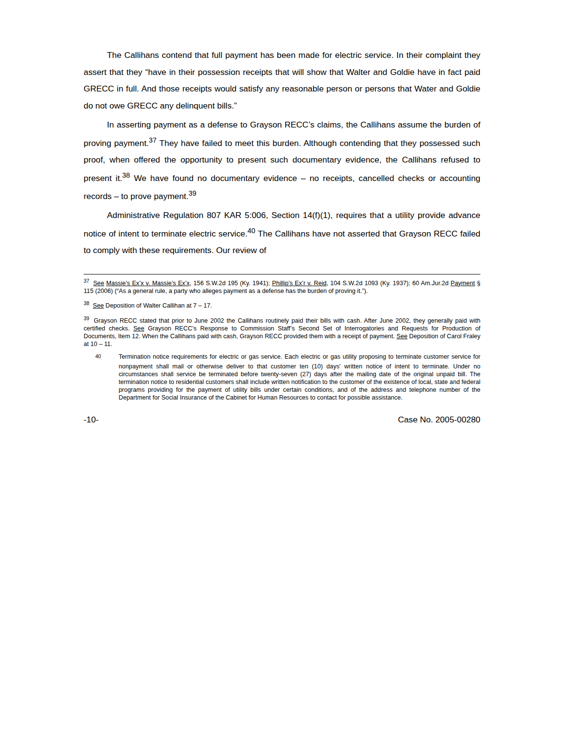The Callihans contend that full payment has been made for electric service. In their complaint they assert that they “have in their possession receipts that will show that Walter and Goldie have in fact paid GRECC in full. And those receipts would satisfy any reasonable person or persons that Water and Goldie do not owe GRECC any delinquent bills.”
In asserting payment as a defense to Grayson RECC’s claims, the Callihans assume the burden of proving payment.37 They have failed to meet this burden. Although contending that they possessed such proof, when offered the opportunity to present such documentary evidence, the Callihans refused to present it.38 We have found no documentary evidence – no receipts, cancelled checks or accounting records – to prove payment.39
Administrative Regulation 807 KAR 5:006, Section 14(f)(1), requires that a utility provide advance notice of intent to terminate electric service.40 The Callihans have not asserted that Grayson RECC failed to comply with these requirements. Our review of
37 See Massie’s Ex’x v. Massie’s Ex’x, 156 S.W.2d 195 (Ky. 1941); Phillip’s Ex’r v. Reid, 104 S.W.2d 1093 (Ky. 1937); 60 Am.Jur.2d Payment § 115 (2006) (“As a general rule, a party who alleges payment as a defense has the burden of proving it.”).
38 See Deposition of Walter Callihan at 7 – 17.
39 Grayson RECC stated that prior to June 2002 the Callihans routinely paid their bills with cash. After June 2002, they generally paid with certified checks. See Grayson RECC’s Response to Commission Staff’s Second Set of Interrogatories and Requests for Production of Documents, Item 12. When the Callihans paid with cash, Grayson RECC provided them with a receipt of payment. See Deposition of Carol Fraley at 10 – 11.
40 Termination notice requirements for electric or gas service. Each electric or gas utility proposing to terminate customer service for nonpayment shall mail or otherwise deliver to that customer ten (10) days' written notice of intent to terminate. Under no circumstances shall service be terminated before twenty-seven (27) days after the mailing date of the original unpaid bill. The termination notice to residential customers shall include written notification to the customer of the existence of local, state and federal programs providing for the payment of utility bills under certain conditions, and of the address and telephone number of the Department for Social Insurance of the Cabinet for Human Resources to contact for possible assistance.
-10- Case No. 2005-00280